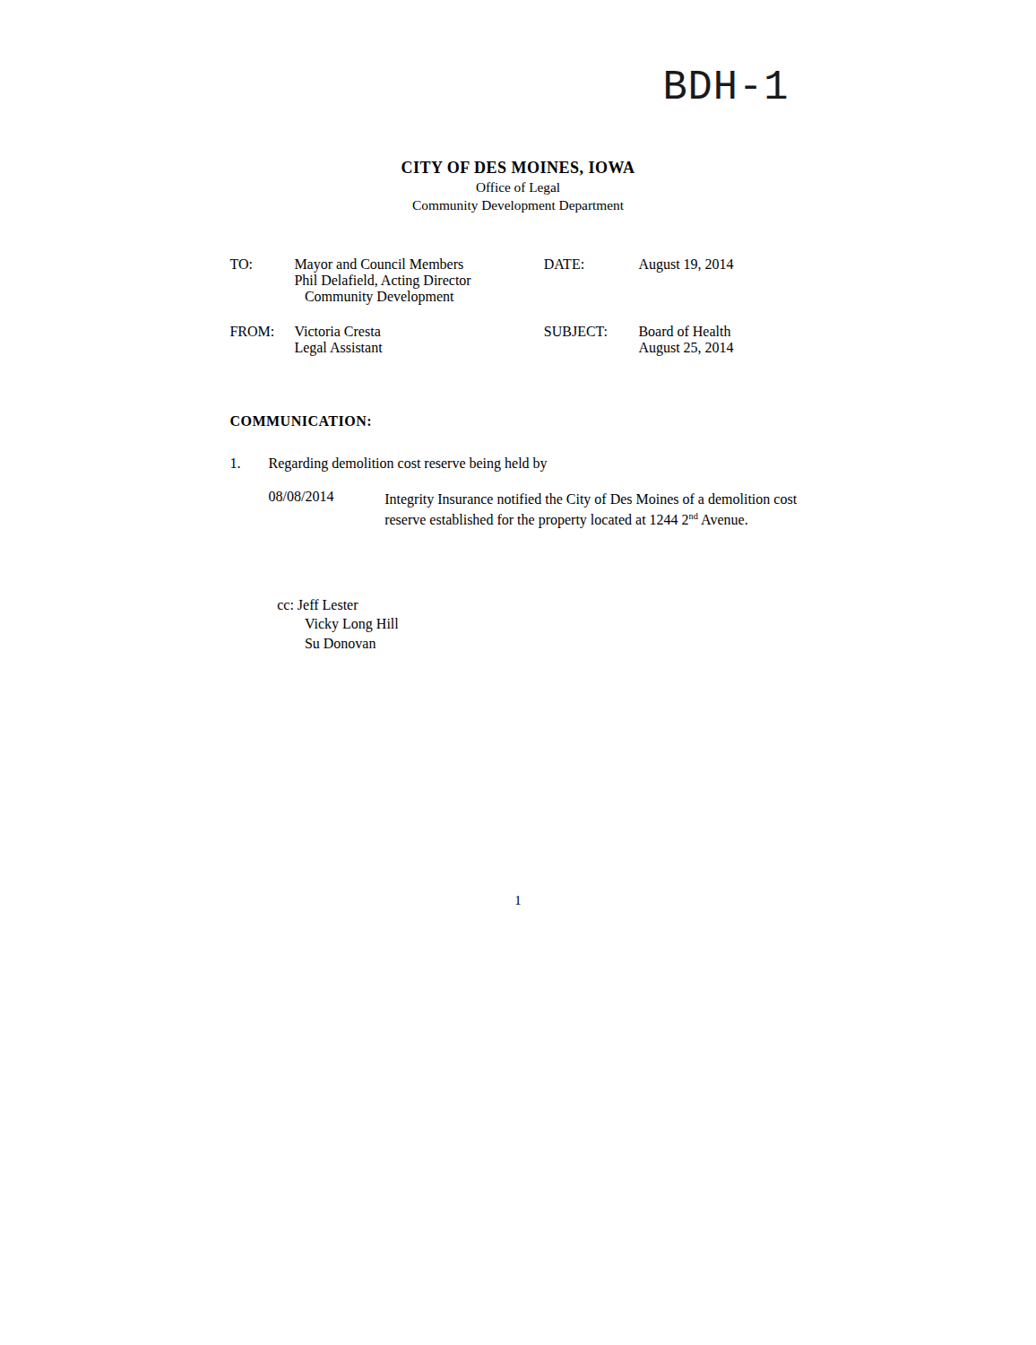BDH‑1
CITY OF DES MOINES, IOWA
Office of Legal
Community Development Department
| TO: | Mayor and Council Members Phil Delafield, Acting Director Community Development | DATE: | August 19, 2014 |
| FROM: | Victoria Cresta Legal Assistant | SUBJECT: | Board of Health August 25, 2014 |
COMMUNICATION:
1.
Regarding demolition cost reserve being held by
08/08/2014
Integrity Insurance notified the City of Des Moines of a demolition cost reserve established for the property located at 1244 2nd Avenue.
cc: Jeff Lester
Vicky Long Hill
Su Donovan
1